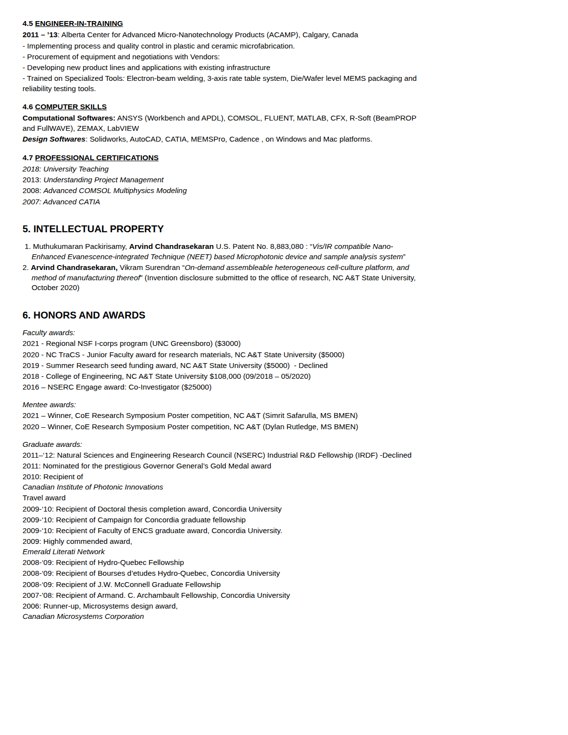4.5 ENGINEER-IN-TRAINING
2011 – ’13: Alberta Center for Advanced Micro-Nanotechnology Products (ACAMP), Calgary, Canada
- Implementing process and quality control in plastic and ceramic microfabrication.
- Procurement of equipment and negotiations with Vendors:
- Developing new product lines and applications with existing infrastructure
- Trained on Specialized Tools: Electron-beam welding, 3-axis rate table system, Die/Wafer level MEMS packaging and reliability testing tools.
4.6 COMPUTER SKILLS
Computational Softwares: ANSYS (Workbench and APDL), COMSOL, FLUENT, MATLAB, CFX, R-Soft (BeamPROP and FullWAVE), ZEMAX, LabVIEW
Design Softwares: Solidworks, AutoCAD, CATIA, MEMSPro, Cadence , on Windows and Mac platforms.
4.7 PROFESSIONAL CERTIFICATIONS
2018: University Teaching
2013: Understanding Project Management
2008: Advanced COMSOL Multiphysics Modeling
2007: Advanced CATIA
5. INTELLECTUAL PROPERTY
1. Muthukumaran Packirisamy, Arvind Chandrasekaran U.S. Patent No. 8,883,080 : “Vis/IR compatible Nano-Enhanced Evanescence-integrated Technique (NEET) based Microphotonic device and sample analysis system”
2. Arvind Chandrasekaran, Vikram Surendran “On-demand assembleable heterogeneous cell-culture platform, and method of manufacturing thereof” (Invention disclosure submitted to the office of research, NC A&T State University, October 2020)
6. HONORS AND AWARDS
Faculty awards:
2021 - Regional NSF I-corps program (UNC Greensboro) ($3000)
2020 - NC TraCS - Junior Faculty award for research materials, NC A&T State University ($5000)
2019 - Summer Research seed funding award, NC A&T State University ($5000) - Declined
2018 - College of Engineering, NC A&T State University $108,000 (09/2018 – 05/2020)
2016 – NSERC Engage award: Co-Investigator ($25000)
Mentee awards:
2021 – Winner, CoE Research Symposium Poster competition, NC A&T (Simrit Safarulla, MS BMEN)
2020 – Winner, CoE Research Symposium Poster competition, NC A&T (Dylan Rutledge, MS BMEN)
Graduate awards:
2011–‘12: Natural Sciences and Engineering Research Council (NSERC) Industrial R&D Fellowship (IRDF) -Declined
2011: Nominated for the prestigious Governor General’s Gold Medal award
2010: Recipient of Canadian Institute of Photonic Innovations Travel award
2009-‘10: Recipient of Doctoral thesis completion award, Concordia University
2009-‘10: Recipient of Campaign for Concordia graduate fellowship
2009-‘10: Recipient of Faculty of ENCS graduate award, Concordia University.
2009: Highly commended award, Emerald Literati Network
2008-‘09: Recipient of Hydro-Quebec Fellowship
2008-‘09: Recipient of Bourses d’etudes Hydro-Quebec, Concordia University
2008-‘09: Recipient of J.W. McConnell Graduate Fellowship
2007-’08: Recipient of Armand. C. Archambault Fellowship, Concordia University
2006: Runner-up, Microsystems design award, Canadian Microsystems Corporation